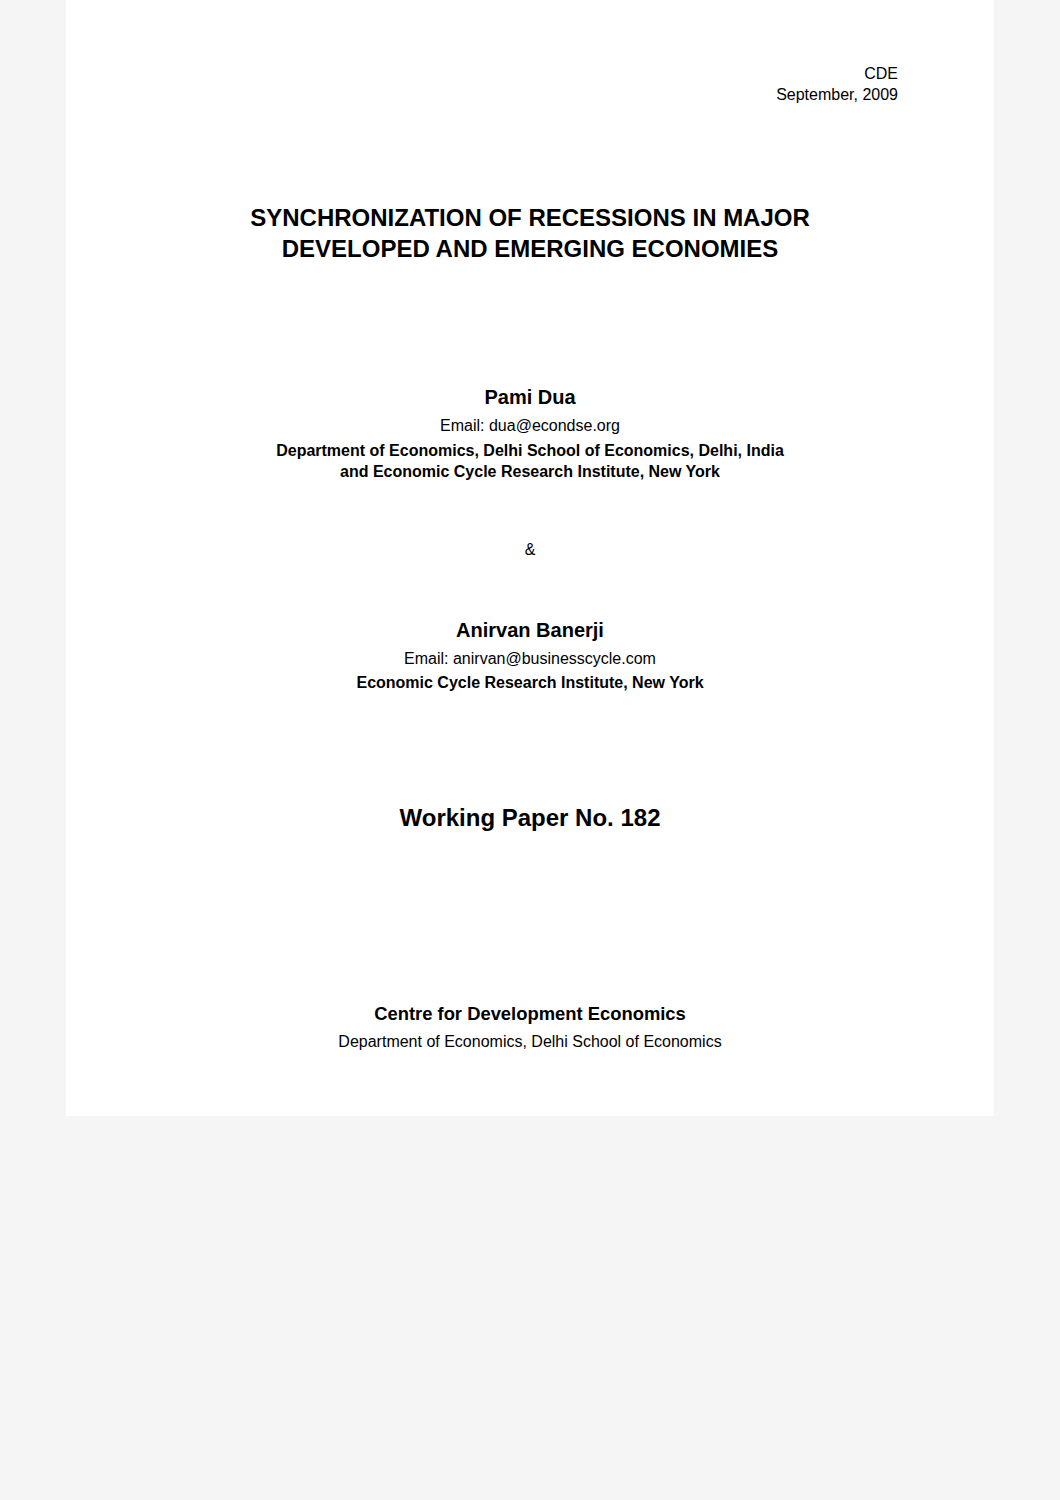CDE
September, 2009
SYNCHRONIZATION OF RECESSIONS IN MAJOR
DEVELOPED AND EMERGING ECONOMIES
Pami Dua
Email: dua@econdse.org
Department of Economics, Delhi School of Economics, Delhi, India
and Economic Cycle Research Institute, New York
&
Anirvan Banerji
Email: anirvan@businesscycle.com
Economic Cycle Research Institute, New York
Working Paper No. 182
Centre for Development Economics
Department of Economics, Delhi School of Economics